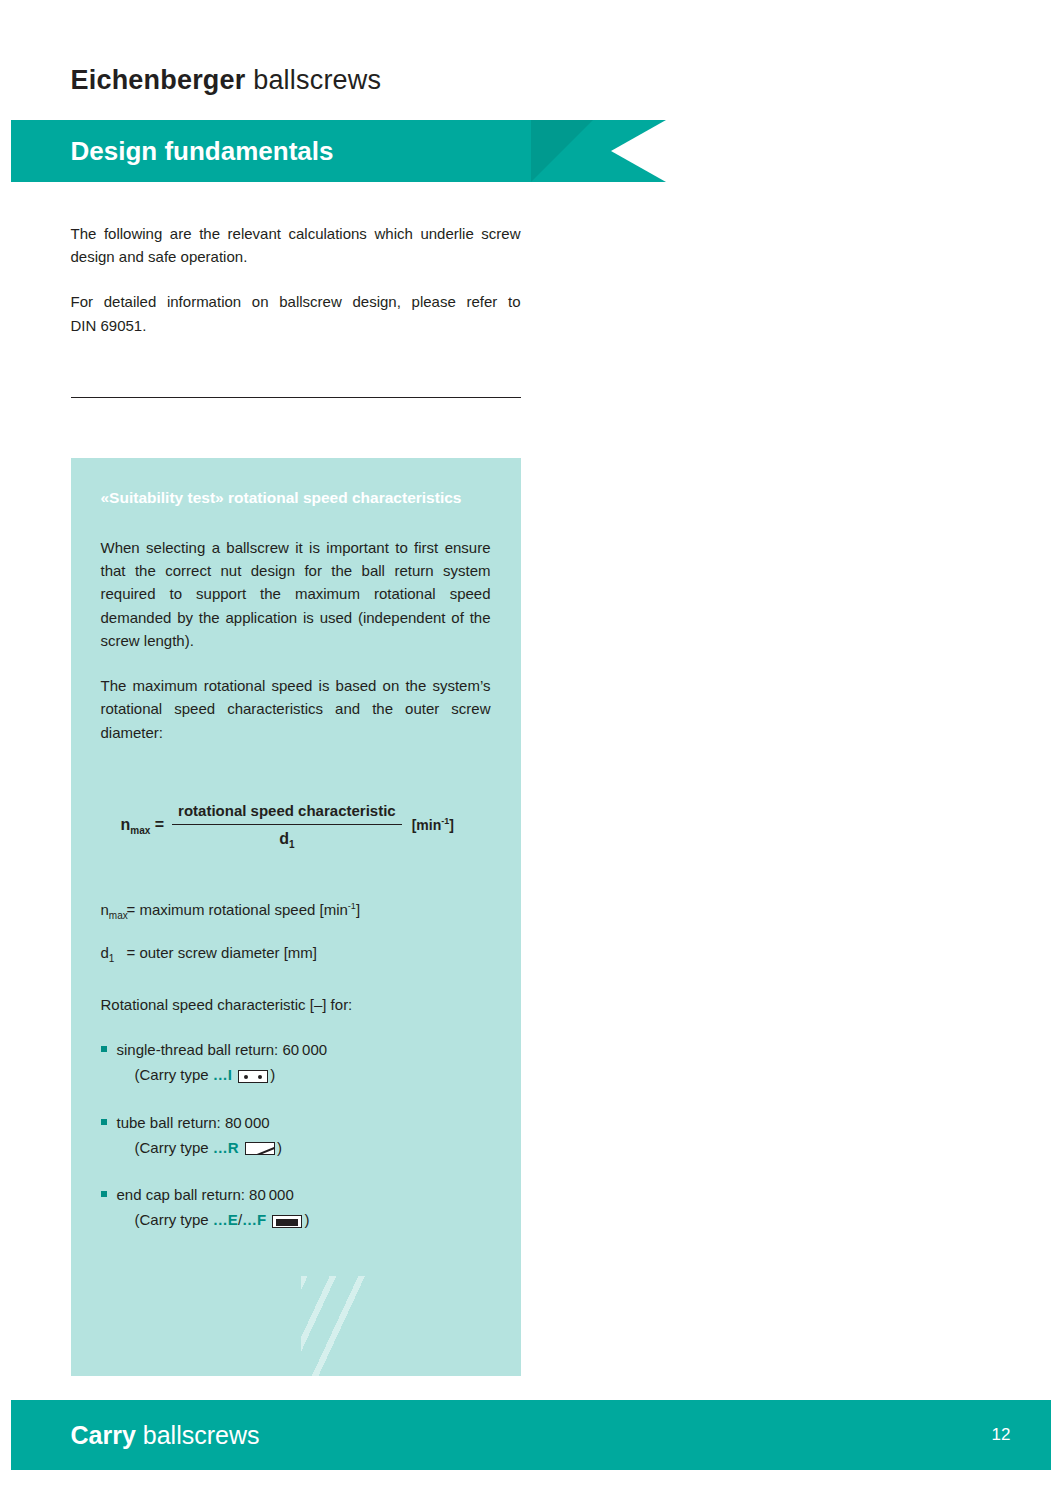Eichenberger ballscrews
Design fundamentals
The following are the relevant calculations which underlie screw design and safe operation.
For detailed information on ballscrew design, please refer to DIN 69051.
«Suitability test» rotational speed characteristics
When selecting a ballscrew it is important to first ensure that the correct nut design for the ball return system required to support the maximum rotational speed demanded by the application is used (independent of the screw length).
The maximum rotational speed is based on the system’s rotational speed characteristics and the outer screw diameter:
nmax = rotational speed characteristic d1 [min-1]
nmax= maximum rotational speed [min-1]
d1= outer screw diameter [mm]
Rotational speed characteristic [–] for:
single-thread ball return: 60 000 (Carry type …I )
tube ball return: 80 000 (Carry type …R )
end cap ball return: 80 000 (Carry type …E/…F )
Carry ballscrews
12